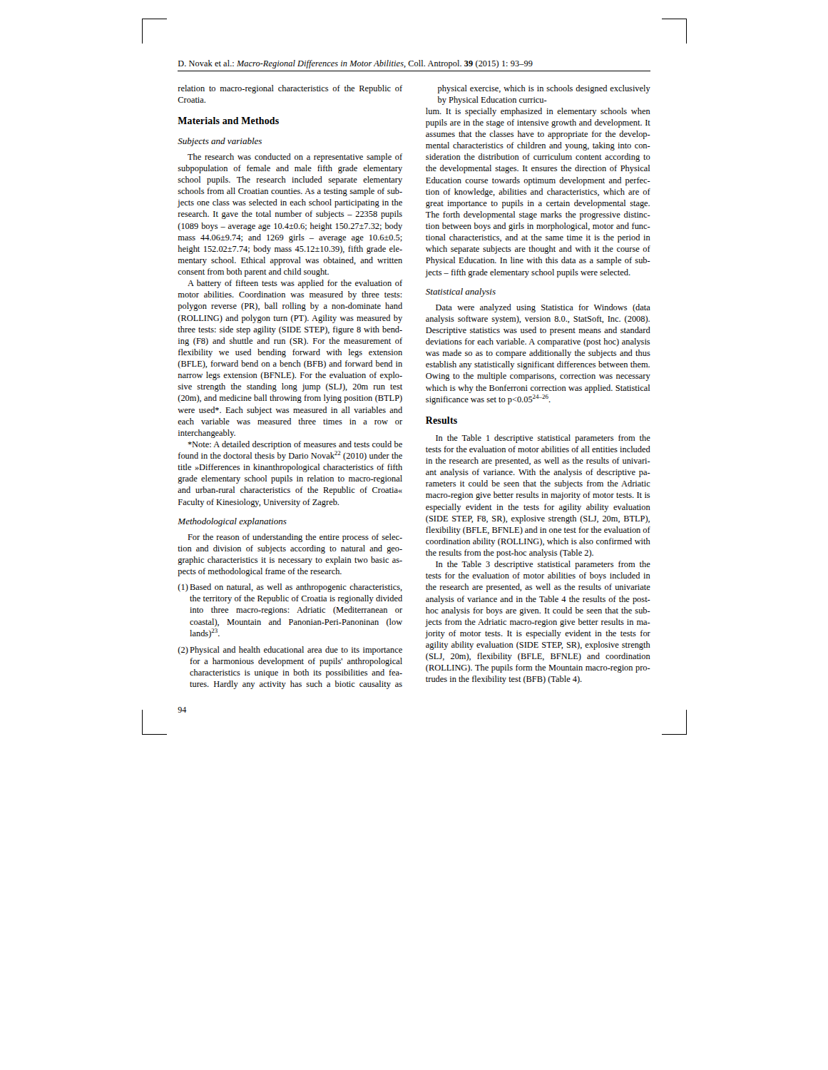D. Novak et al.: Macro-Regional Differences in Motor Abilities, Coll. Antropol. 39 (2015) 1: 93–99
relation to macro-regional characteristics of the Republic of Croatia.
Materials and Methods
Subjects and variables
The research was conducted on a representative sample of subpopulation of female and male fifth grade elementary school pupils. The research included separate elementary schools from all Croatian counties. As a testing sample of subjects one class was selected in each school participating in the research. It gave the total number of subjects – 22358 pupils (1089 boys – average age 10.4±0.6; height 150.27±7.32; body mass 44.06±9.74; and 1269 girls – average age 10.6±0.5; height 152.02±7.74; body mass 45.12±10.39), fifth grade elementary school. Ethical approval was obtained, and written consent from both parent and child sought.
A battery of fifteen tests was applied for the evaluation of motor abilities. Coordination was measured by three tests: polygon reverse (PR), ball rolling by a non-dominate hand (ROLLING) and polygon turn (PT). Agility was measured by three tests: side step agility (SIDE STEP), figure 8 with bending (F8) and shuttle and run (SR). For the measurement of flexibility we used bending forward with legs extension (BFLE), forward bend on a bench (BFB) and forward bend in narrow legs extension (BFNLE). For the evaluation of explosive strength the standing long jump (SLJ), 20m run test (20m), and medicine ball throwing from lying position (BTLP) were used*. Each subject was measured in all variables and each variable was measured three times in a row or interchangeably.
*Note: A detailed description of measures and tests could be found in the doctoral thesis by Dario Novak22 (2010) under the title »Differences in kinanthropological characteristics of fifth grade elementary school pupils in relation to macro-regional and urban-rural characteristics of the Republic of Croatia« Faculty of Kinesiology, University of Zagreb.
Methodological explanations
For the reason of understanding the entire process of selection and division of subjects according to natural and geographic characteristics it is necessary to explain two basic aspects of methodological frame of the research.
Based on natural, as well as anthropogenic characteristics, the territory of the Republic of Croatia is regionally divided into three macro-regions: Adriatic (Mediterranean or coastal), Mountain and Panonian-Peri-Panoninan (low lands)23.
Physical and health educational area due to its importance for a harmonious development of pupils' anthropological characteristics is unique in both its possibilities and features. Hardly any activity has such a biotic causality as physical exercise, which is in schools designed exclusively by Physical Education curricu-
lum. It is specially emphasized in elementary schools when pupils are in the stage of intensive growth and development. It assumes that the classes have to appropriate for the developmental characteristics of children and young, taking into consideration the distribution of curriculum content according to the developmental stages. It ensures the direction of Physical Education course towards optimum development and perfection of knowledge, abilities and characteristics, which are of great importance to pupils in a certain developmental stage. The forth developmental stage marks the progressive distinction between boys and girls in morphological, motor and functional characteristics, and at the same time it is the period in which separate subjects are thought and with it the course of Physical Education. In line with this data as a sample of subjects – fifth grade elementary school pupils were selected.
Statistical analysis
Data were analyzed using Statistica for Windows (data analysis software system), version 8.0., StatSoft, Inc. (2008). Descriptive statistics was used to present means and standard deviations for each variable. A comparative (post hoc) analysis was made so as to compare additionally the subjects and thus establish any statistically significant differences between them. Owing to the multiple comparisons, correction was necessary which is why the Bonferroni correction was applied. Statistical significance was set to p<0.0524–26.
Results
In the Table 1 descriptive statistical parameters from the tests for the evaluation of motor abilities of all entities included in the research are presented, as well as the results of univariant analysis of variance. With the analysis of descriptive parameters it could be seen that the subjects from the Adriatic macro-region give better results in majority of motor tests. It is especially evident in the tests for agility ability evaluation (SIDE STEP, F8, SR), explosive strength (SLJ, 20m, BTLP), flexibility (BFLE, BFNLE) and in one test for the evaluation of coordination ability (ROLLING), which is also confirmed with the results from the post-hoc analysis (Table 2).
In the Table 3 descriptive statistical parameters from the tests for the evaluation of motor abilities of boys included in the research are presented, as well as the results of univariate analysis of variance and in the Table 4 the results of the post-hoc analysis for boys are given. It could be seen that the subjects from the Adriatic macro-region give better results in majority of motor tests. It is especially evident in the tests for agility ability evaluation (SIDE STEP, SR), explosive strength (SLJ, 20m), flexibility (BFLE, BFNLE) and coordination (ROLLING). The pupils form the Mountain macro-region protrudes in the flexibility test (BFB) (Table 4).
94